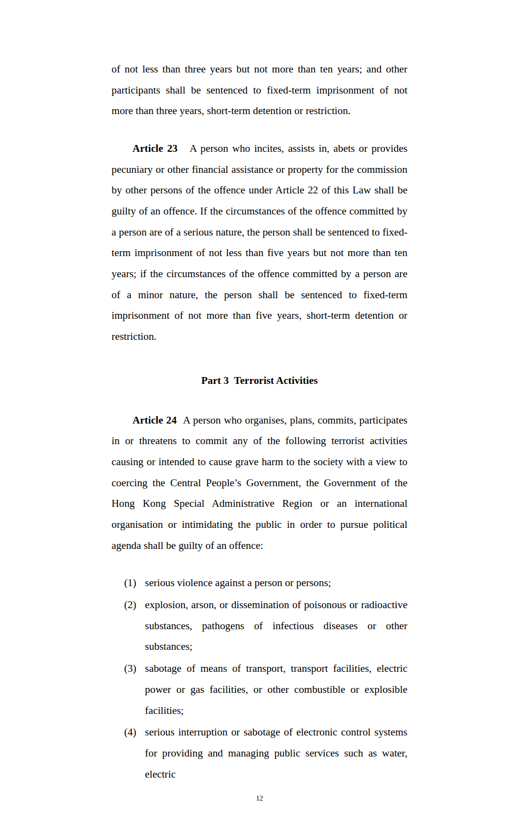of not less than three years but not more than ten years; and other participants shall be sentenced to fixed-term imprisonment of not more than three years, short-term detention or restriction.
Article 23 A person who incites, assists in, abets or provides pecuniary or other financial assistance or property for the commission by other persons of the offence under Article 22 of this Law shall be guilty of an offence. If the circumstances of the offence committed by a person are of a serious nature, the person shall be sentenced to fixed-term imprisonment of not less than five years but not more than ten years; if the circumstances of the offence committed by a person are of a minor nature, the person shall be sentenced to fixed-term imprisonment of not more than five years, short-term detention or restriction.
Part 3 Terrorist Activities
Article 24 A person who organises, plans, commits, participates in or threatens to commit any of the following terrorist activities causing or intended to cause grave harm to the society with a view to coercing the Central People’s Government, the Government of the Hong Kong Special Administrative Region or an international organisation or intimidating the public in order to pursue political agenda shall be guilty of an offence:
(1) serious violence against a person or persons;
(2) explosion, arson, or dissemination of poisonous or radioactive substances, pathogens of infectious diseases or other substances;
(3) sabotage of means of transport, transport facilities, electric power or gas facilities, or other combustible or explosible facilities;
(4) serious interruption or sabotage of electronic control systems for providing and managing public services such as water, electric
12